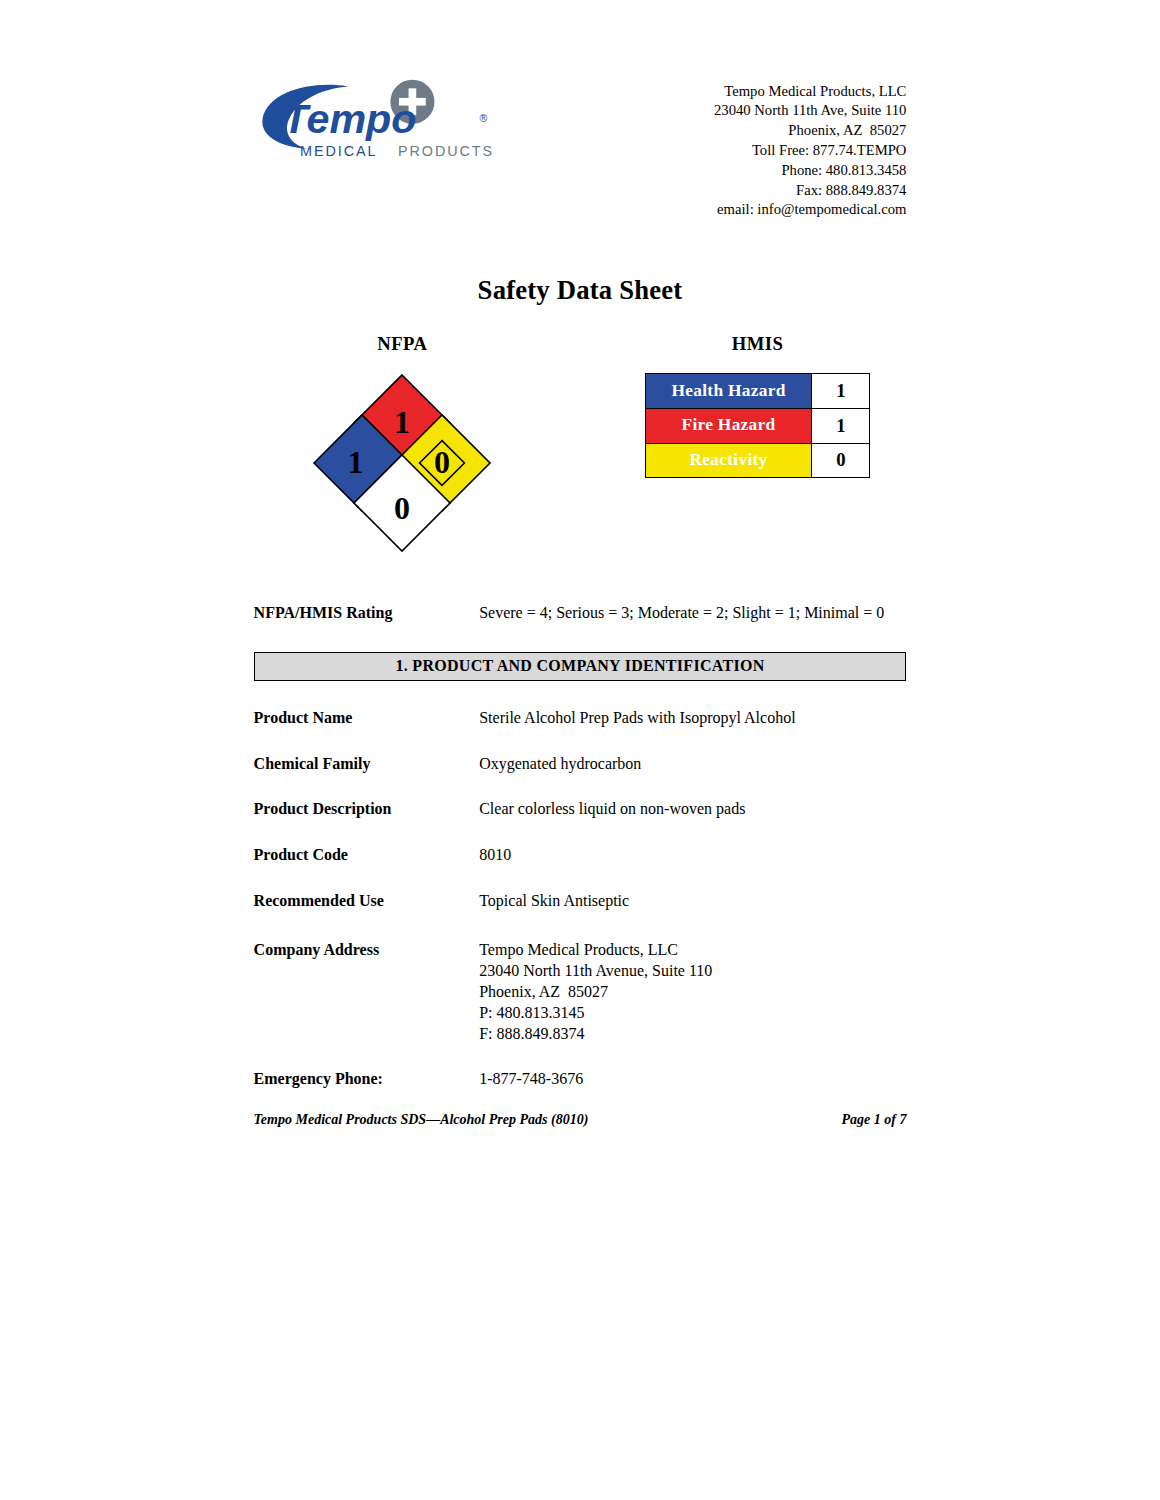Tempo ® MEDICAL PRODUCTS
Tempo Medical Products, LLC
23040 North 11th Ave, Suite 110
Phoenix, AZ 85027
Toll Free: 877.74.TEMPO
Phone: 480.813.3458
Fax: 888.849.8374
email: info@tempomedical.com
Safety Data Sheet
NFPA
1 1 0 0
HMIS
| Health Hazard | 1 |
| Fire Hazard | 1 |
| Reactivity | 0 |
NFPA/HMIS Rating
Severe = 4; Serious = 3; Moderate = 2; Slight = 1; Minimal = 0
1. PRODUCT AND COMPANY IDENTIFICATION
Product Name
Sterile Alcohol Prep Pads with Isopropyl Alcohol
Chemical Family
Oxygenated hydrocarbon
Product Description
Clear colorless liquid on non-woven pads
Product Code
8010
Recommended Use
Topical Skin Antiseptic
Company Address
Tempo Medical Products, LLC 23040 North 11th Avenue, Suite 110 Phoenix, AZ 85027 P: 480.813.3145 F: 888.849.8374
Emergency Phone:
1-877-748-3676
Tempo Medical Products SDS—Alcohol Prep Pads (8010) Page 1 of 7